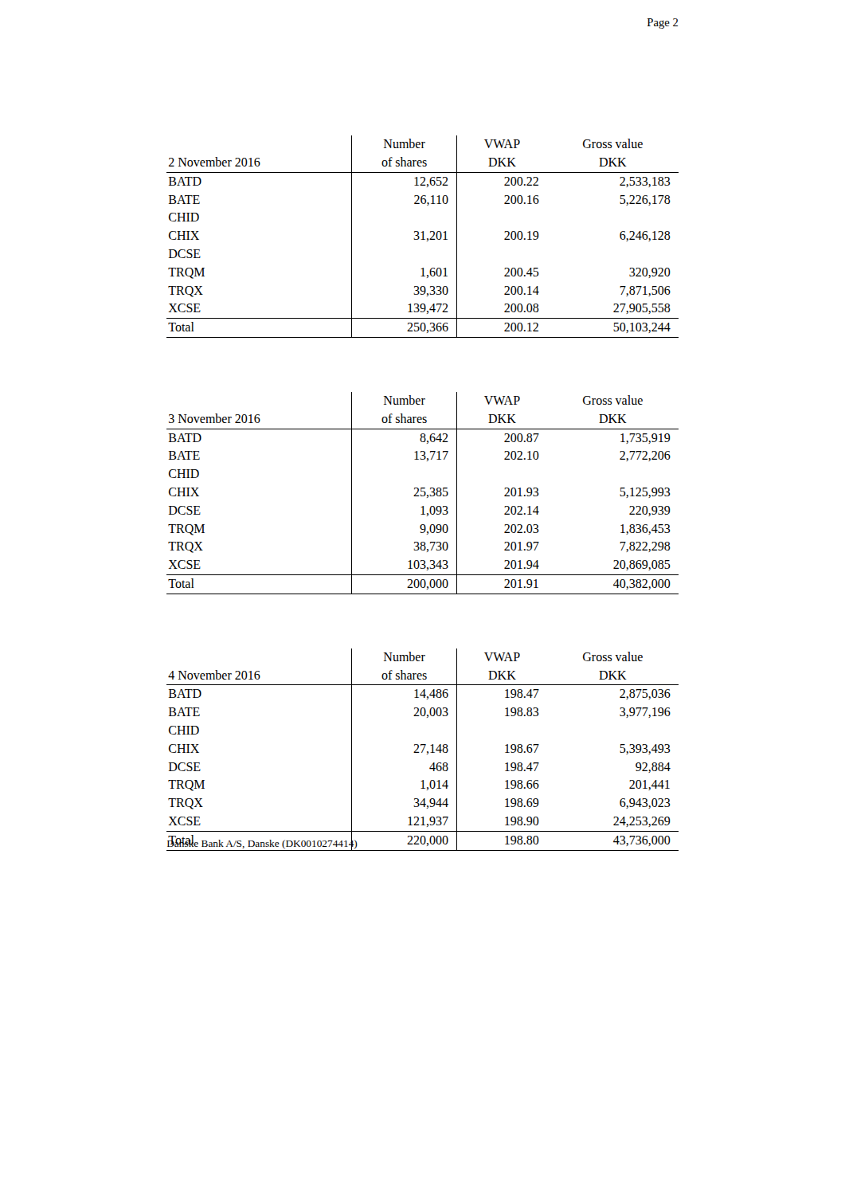Page 2
| | Number | VWAP | Gross value |
| --- | --- | --- | --- |
| 2 November 2016 | of shares | DKK | DKK |
| BATD | 12,652 | 200.22 | 2,533,183 |
| BATE | 26,110 | 200.16 | 5,226,178 |
| CHID | | | |
| CHIX | 31,201 | 200.19 | 6,246,128 |
| DCSE | | | |
| TRQM | 1,601 | 200.45 | 320,920 |
| TRQX | 39,330 | 200.14 | 7,871,506 |
| XCSE | 139,472 | 200.08 | 27,905,558 |
| Total | 250,366 | 200.12 | 50,103,244 |
| | Number | VWAP | Gross value |
| --- | --- | --- | --- |
| 3 November 2016 | of shares | DKK | DKK |
| BATD | 8,642 | 200.87 | 1,735,919 |
| BATE | 13,717 | 202.10 | 2,772,206 |
| CHID | | | |
| CHIX | 25,385 | 201.93 | 5,125,993 |
| DCSE | 1,093 | 202.14 | 220,939 |
| TRQM | 9,090 | 202.03 | 1,836,453 |
| TRQX | 38,730 | 201.97 | 7,822,298 |
| XCSE | 103,343 | 201.94 | 20,869,085 |
| Total | 200,000 | 201.91 | 40,382,000 |
| | Number | VWAP | Gross value |
| --- | --- | --- | --- |
| 4 November 2016 | of shares | DKK | DKK |
| BATD | 14,486 | 198.47 | 2,875,036 |
| BATE | 20,003 | 198.83 | 3,977,196 |
| CHID | | | |
| CHIX | 27,148 | 198.67 | 5,393,493 |
| DCSE | 468 | 198.47 | 92,884 |
| TRQM | 1,014 | 198.66 | 201,441 |
| TRQX | 34,944 | 198.69 | 6,943,023 |
| XCSE | 121,937 | 198.90 | 24,253,269 |
| Total | 220,000 | 198.80 | 43,736,000 |
Danske Bank A/S, Danske (DK0010274414)